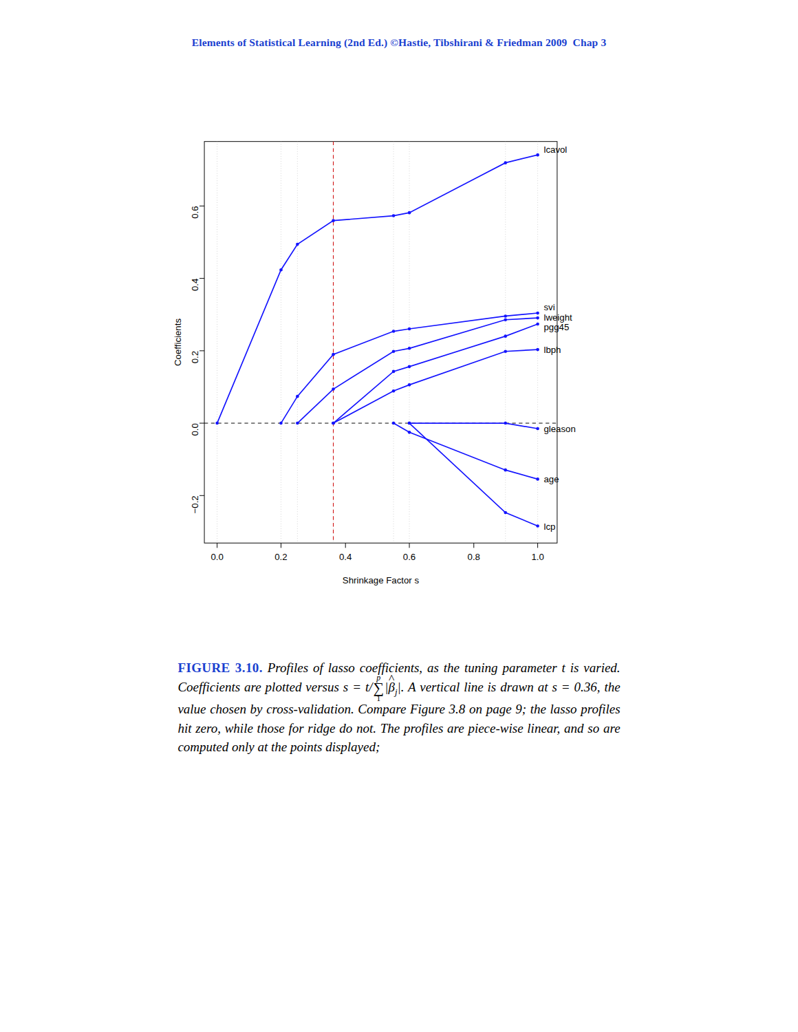Elements of Statistical Learning (2nd Ed.) ©Hastie, Tibshirani & Friedman 2009 Chap 3
lcavol svi lweight pgg45 lbph gleason age lcp 0.6 0.4 0.2 0.0 −0.2 Coefficients 0.0 0.2 0.4 0.6 0.8 1.0 Shrinkage Factor s
FIGURE 3.10. Profiles of lasso coefficients, as the tuning parameter t is varied. Coefficients are plotted versus s = t/∑p 1|βj|. A vertical line is drawn at s = 0.36, the value chosen by cross-validation. Compare Figure 3.8 on page 9; the lasso profiles hit zero, while those for ridge do not. The profiles are piece-wise linear, and so are computed only at the points displayed;